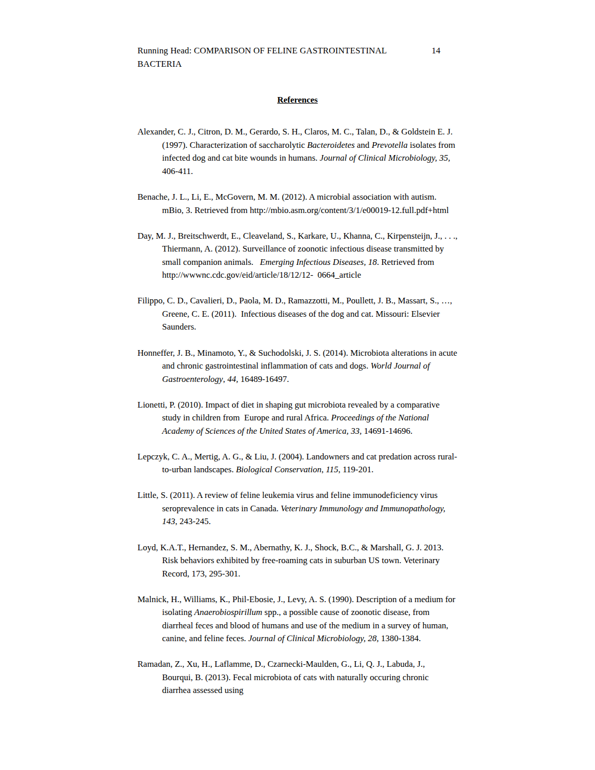Running Head: COMPARISON OF FELINE GASTROINTESTINAL BACTERIA 14
References
Alexander, C. J., Citron, D. M., Gerardo, S. H., Claros, M. C., Talan, D., & Goldstein E. J. (1997). Characterization of saccharolytic Bacteroidetes and Prevotella isolates from infected dog and cat bite wounds in humans. Journal of Clinical Microbiology, 35, 406-411.
Benache, J. L., Li, E., McGovern, M. M. (2012). A microbial association with autism. mBio, 3. Retrieved from http://mbio.asm.org/content/3/1/e00019-12.full.pdf+html
Day, M. J., Breitschwerdt, E., Cleaveland, S., Karkare, U., Khanna, C., Kirpensteijn, J., . . ., Thiermann, A. (2012). Surveillance of zoonotic infectious disease transmitted by small companion animals. Emerging Infectious Diseases, 18. Retrieved from http://wwwnc.cdc.gov/eid/article/18/12/12- 0664_article
Filippo, C. D., Cavalieri, D., Paola, M. D., Ramazzotti, M., Poullett, J. B., Massart, S., …, Greene, C. E. (2011). Infectious diseases of the dog and cat. Missouri: Elsevier Saunders.
Honneffer, J. B., Minamoto, Y., & Suchodolski, J. S. (2014). Microbiota alterations in acute and chronic gastrointestinal inflammation of cats and dogs. World Journal of Gastroenterology, 44, 16489-16497.
Lionetti, P. (2010). Impact of diet in shaping gut microbiota revealed by a comparative study in children from Europe and rural Africa. Proceedings of the National Academy of Sciences of the United States of America, 33, 14691-14696.
Lepczyk, C. A., Mertig, A. G., & Liu, J. (2004). Landowners and cat predation across rural-to-urban landscapes. Biological Conservation, 115, 119-201.
Little, S. (2011). A review of feline leukemia virus and feline immunodeficiency virus seroprevalence in cats in Canada. Veterinary Immunology and Immunopathology, 143, 243-245.
Loyd, K.A.T., Hernandez, S. M., Abernathy, K. J., Shock, B.C., & Marshall, G. J. 2013. Risk behaviors exhibited by free-roaming cats in suburban US town. Veterinary Record, 173, 295-301.
Malnick, H., Williams, K., Phil-Ebosie, J., Levy, A. S. (1990). Description of a medium for isolating Anaerobiospirillum spp., a possible cause of zoonotic disease, from diarrheal feces and blood of humans and use of the medium in a survey of human, canine, and feline feces. Journal of Clinical Microbiology, 28, 1380-1384.
Ramadan, Z., Xu, H., Laflamme, D., Czarnecki-Maulden, G., Li, Q. J., Labuda, J., Bourqui, B. (2013). Fecal microbiota of cats with naturally occuring chronic diarrhea assessed using